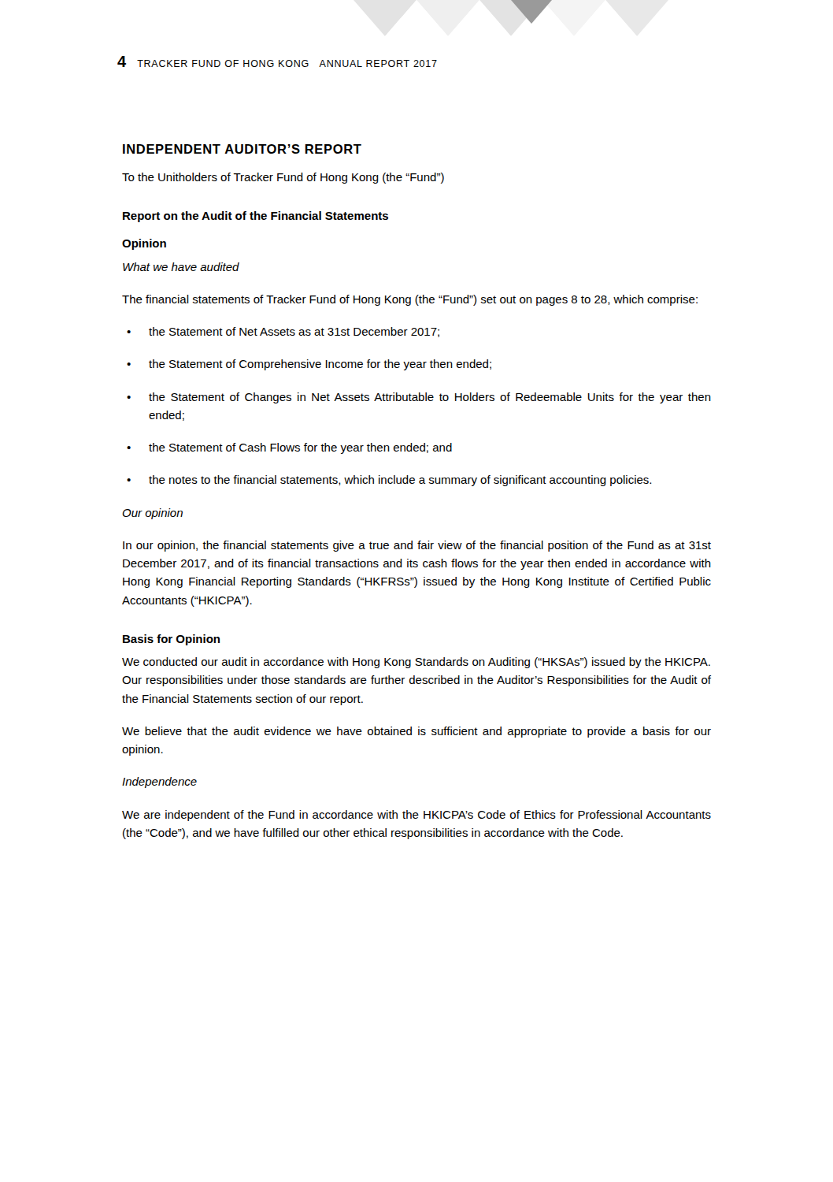4 Tracker Fund of Hong Kong Annual Report 2017
Independent Auditor’s Report
To the Unitholders of Tracker Fund of Hong Kong (the “Fund”)
Report on the Audit of the Financial Statements
Opinion
What we have audited
The financial statements of Tracker Fund of Hong Kong (the “Fund”) set out on pages 8 to 28, which comprise:
the Statement of Net Assets as at 31st December 2017;
the Statement of Comprehensive Income for the year then ended;
the Statement of Changes in Net Assets Attributable to Holders of Redeemable Units for the year then ended;
the Statement of Cash Flows for the year then ended; and
the notes to the financial statements, which include a summary of significant accounting policies.
Our opinion
In our opinion, the financial statements give a true and fair view of the financial position of the Fund as at 31st December 2017, and of its financial transactions and its cash flows for the year then ended in accordance with Hong Kong Financial Reporting Standards (“HKFRSs”) issued by the Hong Kong Institute of Certified Public Accountants (“HKICPA”).
Basis for Opinion
We conducted our audit in accordance with Hong Kong Standards on Auditing (“HKSAs”) issued by the HKICPA. Our responsibilities under those standards are further described in the Auditor’s Responsibilities for the Audit of the Financial Statements section of our report.
We believe that the audit evidence we have obtained is sufficient and appropriate to provide a basis for our opinion.
Independence
We are independent of the Fund in accordance with the HKICPA’s Code of Ethics for Professional Accountants (the “Code”), and we have fulfilled our other ethical responsibilities in accordance with the Code.